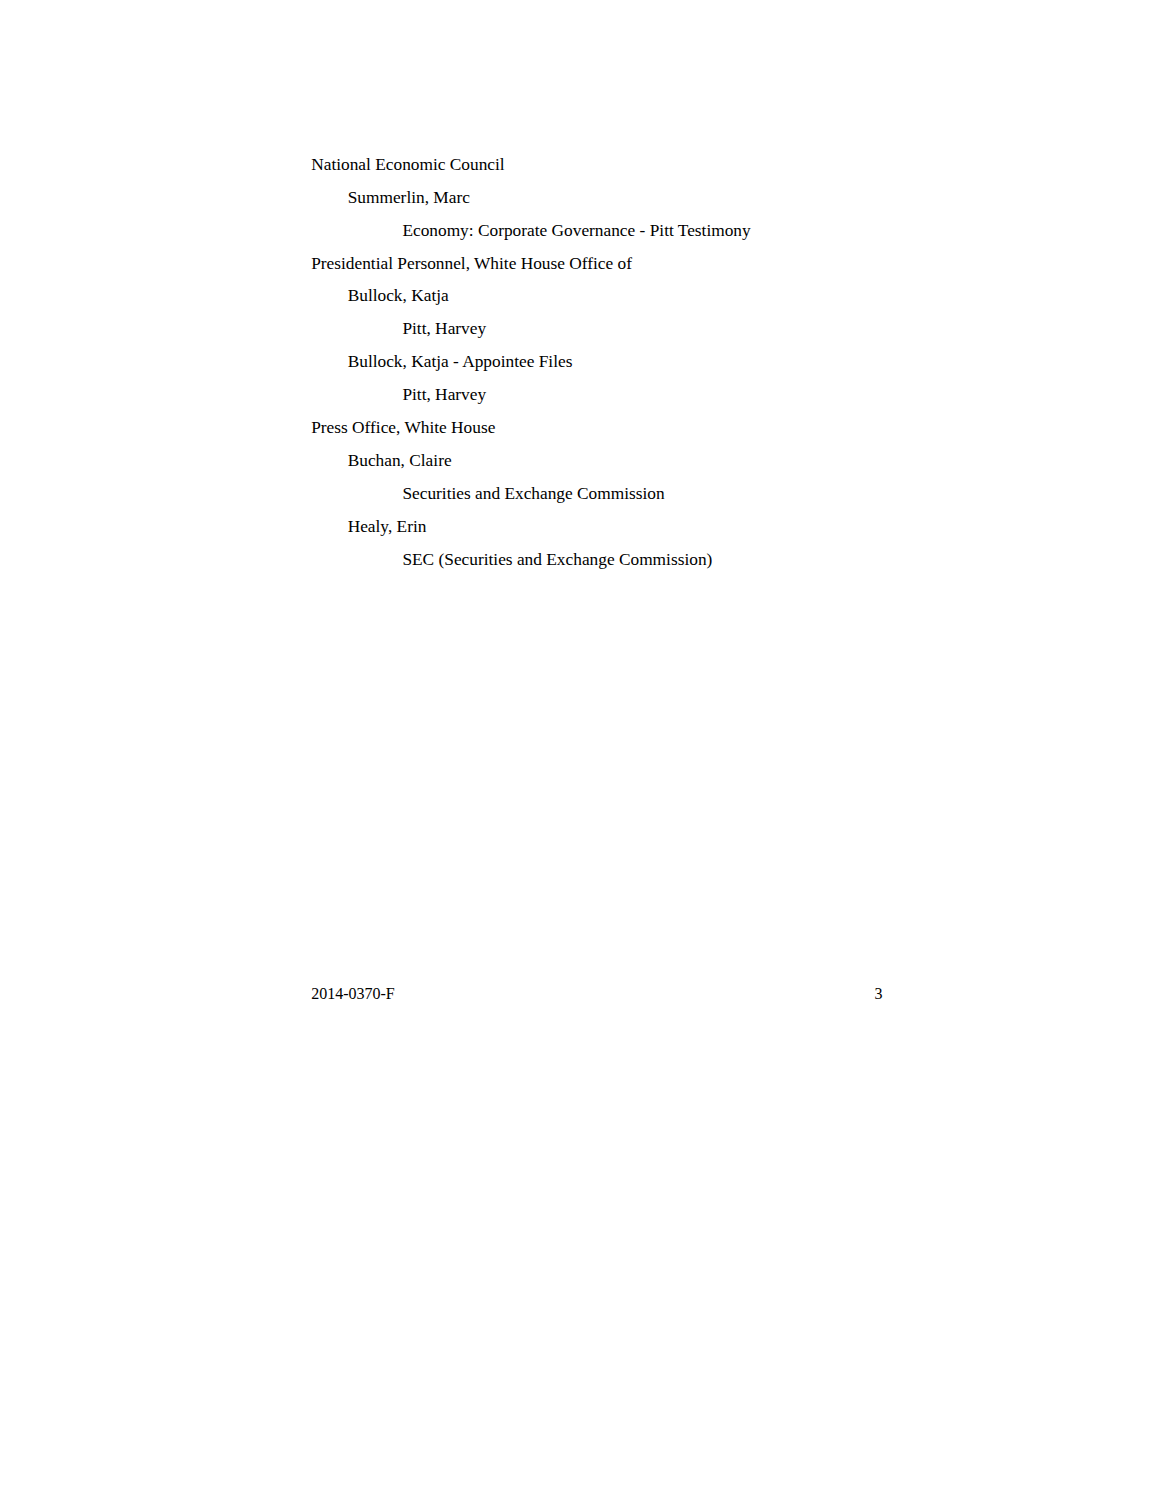National Economic Council
Summerlin, Marc
Economy: Corporate Governance - Pitt Testimony
Presidential Personnel, White House Office of
Bullock, Katja
Pitt, Harvey
Bullock, Katja - Appointee Files
Pitt, Harvey
Press Office, White House
Buchan, Claire
Securities and Exchange Commission
Healy, Erin
SEC (Securities and Exchange Commission)
2014-0370-F 3